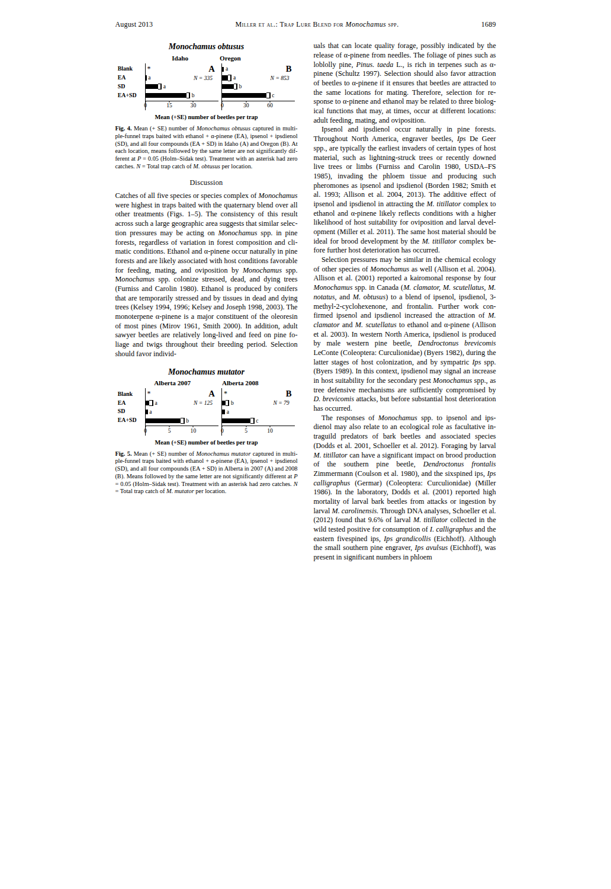August 2013
Miller et al.: Trap Lure Blend for Monochamus spp.
1689
Monochamus obtusus
Idaho Oregon
Blank
EA
SD
EA+SD
A
N = 335
*
a
a
b
0 15 30
B
N = 853
a
a
b
c
0 30 60
Mean (+SE) number of beetles per trap
Fig. 4. Mean (+ SE) number of Monochamus obtusus captured in multiple-funnel traps baited with ethanol + α-pinene (EA), ipsenol + ipsdienol (SD), and all four compounds (EA + SD) in Idaho (A) and Oregon (B). At each location, means followed by the same letter are not significantly different at P = 0.05 (Holm–Sidak test). Treatment with an asterisk had zero catches. N = Total trap catch of M. obtusus per location.
Discussion
Catches of all five species or species complex of Monochamus were highest in traps baited with the quaternary blend over all other treatments (Figs. 1–5). The consistency of this result across such a large geographic area suggests that similar selection pressures may be acting on Monochamus spp. in pine forests, regardless of variation in forest composition and climatic conditions. Ethanol and α-pinene occur naturally in pine forests and are likely associated with host conditions favorable for feeding, mating, and oviposition by Monochamus spp. Monochamus spp. colonize stressed, dead, and dying trees (Furniss and Carolin 1980). Ethanol is produced by conifers that are temporarily stressed and by tissues in dead and dying trees (Kelsey 1994, 1996; Kelsey and Joseph 1998, 2003). The monoterpene α-pinene is a major constituent of the oleoresin of most pines (Mirov 1961, Smith 2000). In addition, adult sawyer beetles are relatively long-lived and feed on pine foliage and twigs throughout their breeding period. Selection should favor individ-
Monochamus mutator
Alberta 2007 Alberta 2008
Blank
EA
SD
EA+SD
A
N = 125
*
a
a
b
0 5 10
B
N = 79
*
b
a
c
0 5 10
Mean (+SE) number of beetles per trap
Fig. 5. Mean (+ SE) number of Monochamus mutator captured in multiple-funnel traps baited with ethanol + α-pinene (EA), ipsenol + ipsdienol (SD), and all four compounds (EA + SD) in Alberta in 2007 (A) and 2008 (B). Means followed by the same letter are not significantly different at P = 0.05 (Holm–Sidak test). Treatment with an asterisk had zero catches. N = Total trap catch of M. mutator per location.
uals that can locate quality forage, possibly indicated by the release of α-pinene from needles. The foliage of pines such as loblolly pine, Pinus. taeda L., is rich in terpenes such as α-pinene (Schultz 1997). Selection should also favor attraction of beetles to α-pinene if it ensures that beetles are attracted to the same locations for mating. Therefore, selection for response to α-pinene and ethanol may be related to three biological functions that may, at times, occur at different locations: adult feeding, mating, and oviposition.
Ipsenol and ipsdienol occur naturally in pine forests. Throughout North America, engraver beetles, Ips De Geer spp., are typically the earliest invaders of certain types of host material, such as lightning-struck trees or recently downed live trees or limbs (Furniss and Carolin 1980, USDA–FS 1985), invading the phloem tissue and producing such pheromones as ipsenol and ipsdienol (Borden 1982; Smith et al. 1993; Allison et al. 2004, 2013). The additive effect of ipsenol and ipsdienol in attracting the M. titillator complex to ethanol and α-pinene likely reflects conditions with a higher likelihood of host suitability for oviposition and larval development (Miller et al. 2011). The same host material should be ideal for brood development by the M. titillator complex before further host deterioration has occurred.
Selection pressures may be similar in the chemical ecology of other species of Monochamus as well (Allison et al. 2004). Allison et al. (2001) reported a kairomonal response by four Monochamus spp. in Canada (M. clamator, M. scutellatus, M. notatus, and M. obtusus) to a blend of ipsenol, ipsdienol, 3-methyl-2-cyclohexenone, and frontalin. Further work confirmed ipsenol and ipsdienol increased the attraction of M. clamator and M. scutellatus to ethanol and α-pinene (Allison et al. 2003). In western North America, ipsdienol is produced by male western pine beetle, Dendroctonus brevicomis LeConte (Coleoptera: Curculionidae) (Byers 1982), during the latter stages of host colonization, and by sympatric Ips spp. (Byers 1989). In this context, ipsdienol may signal an increase in host suitability for the secondary pest Monochamus spp., as tree defensive mechanisms are sufficiently compromised by D. brevicomis attacks, but before substantial host deterioration has occurred.
The responses of Monochamus spp. to ipsenol and ipsdienol may also relate to an ecological role as facultative intraguild predators of bark beetles and associated species (Dodds et al. 2001, Schoeller et al. 2012). Foraging by larval M. titillator can have a significant impact on brood production of the southern pine beetle, Dendroctonus frontalis Zimmermann (Coulson et al. 1980), and the sixspined ips, Ips calligraphus (Germar) (Coleoptera: Curculionidae) (Miller 1986). In the laboratory, Dodds et al. (2001) reported high mortality of larval bark beetles from attacks or ingestion by larval M. carolinensis. Through DNA analyses, Schoeller et al. (2012) found that 9.6% of larval M. titillator collected in the wild tested positive for consumption of I. calligraphus and the eastern fivespined ips, Ips grandicollis (Eichhoff). Although the small southern pine engraver, Ips avulsus (Eichhoff), was present in significant numbers in phloem